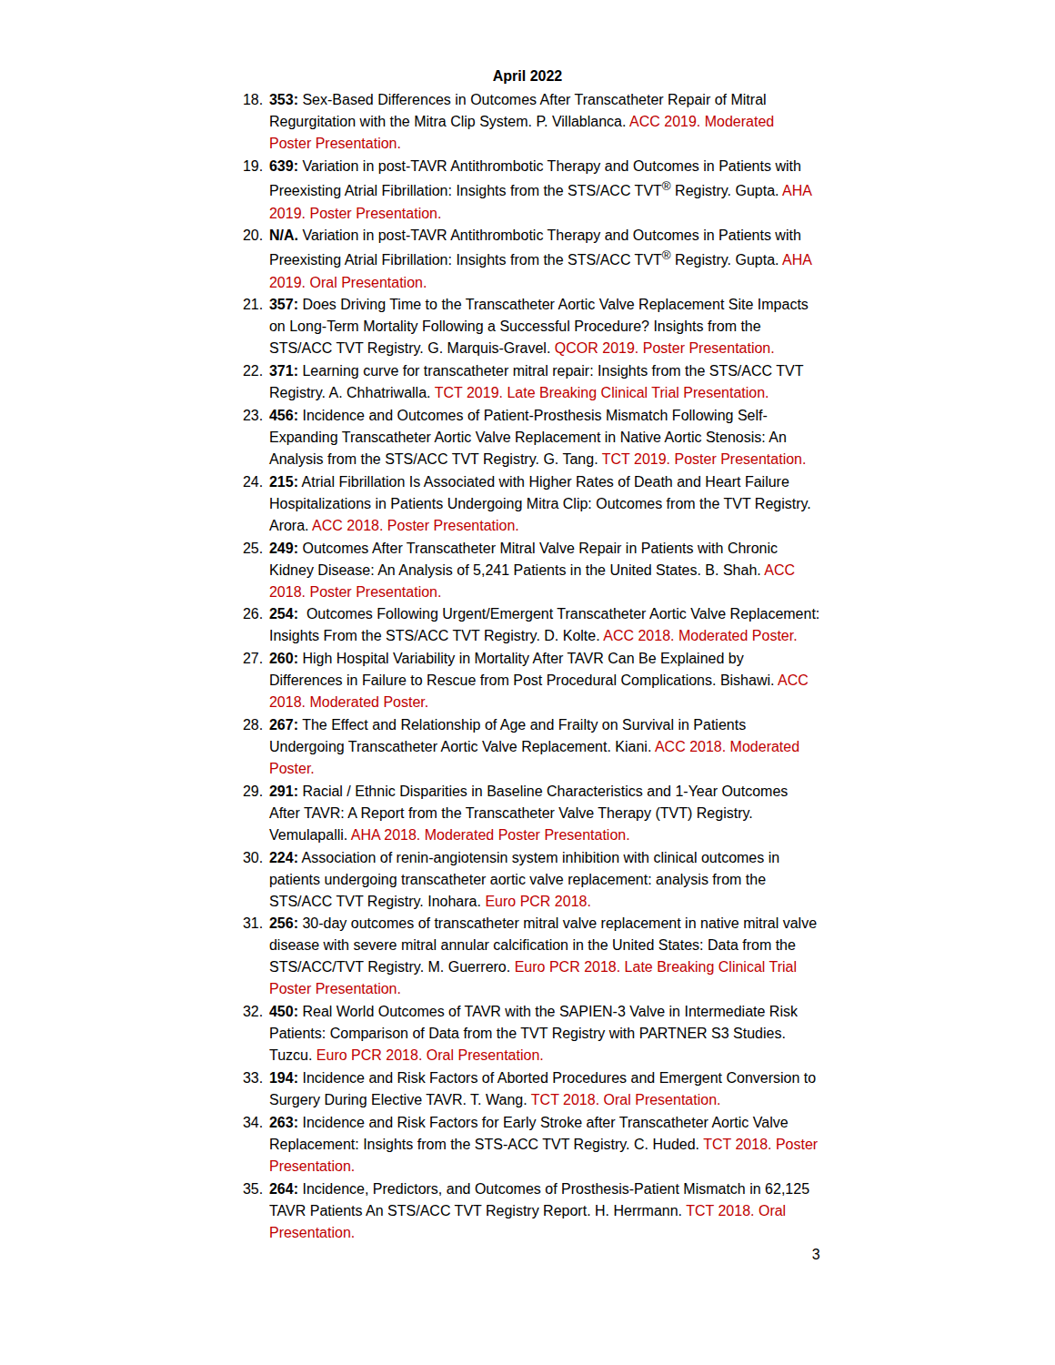April 2022
353: Sex-Based Differences in Outcomes After Transcatheter Repair of Mitral Regurgitation with the Mitra Clip System. P. Villablanca. ACC 2019. Moderated Poster Presentation.
639: Variation in post-TAVR Antithrombotic Therapy and Outcomes in Patients with Preexisting Atrial Fibrillation: Insights from the STS/ACC TVT® Registry. Gupta. AHA 2019. Poster Presentation.
N/A. Variation in post-TAVR Antithrombotic Therapy and Outcomes in Patients with Preexisting Atrial Fibrillation: Insights from the STS/ACC TVT® Registry. Gupta. AHA 2019. Oral Presentation.
357: Does Driving Time to the Transcatheter Aortic Valve Replacement Site Impacts on Long-Term Mortality Following a Successful Procedure? Insights from the STS/ACC TVT Registry. G. Marquis-Gravel. QCOR 2019. Poster Presentation.
371: Learning curve for transcatheter mitral repair: Insights from the STS/ACC TVT Registry. A. Chhatriwalla. TCT 2019. Late Breaking Clinical Trial Presentation.
456: Incidence and Outcomes of Patient-Prosthesis Mismatch Following Self-Expanding Transcatheter Aortic Valve Replacement in Native Aortic Stenosis: An Analysis from the STS/ACC TVT Registry. G. Tang. TCT 2019. Poster Presentation.
215: Atrial Fibrillation Is Associated with Higher Rates of Death and Heart Failure Hospitalizations in Patients Undergoing Mitra Clip: Outcomes from the TVT Registry. Arora. ACC 2018. Poster Presentation.
249: Outcomes After Transcatheter Mitral Valve Repair in Patients with Chronic Kidney Disease: An Analysis of 5,241 Patients in the United States. B. Shah. ACC 2018. Poster Presentation.
254: Outcomes Following Urgent/Emergent Transcatheter Aortic Valve Replacement: Insights From the STS/ACC TVT Registry. D. Kolte. ACC 2018. Moderated Poster.
260: High Hospital Variability in Mortality After TAVR Can Be Explained by Differences in Failure to Rescue from Post Procedural Complications. Bishawi. ACC 2018. Moderated Poster.
267: The Effect and Relationship of Age and Frailty on Survival in Patients Undergoing Transcatheter Aortic Valve Replacement. Kiani. ACC 2018. Moderated Poster.
291: Racial / Ethnic Disparities in Baseline Characteristics and 1-Year Outcomes After TAVR: A Report from the Transcatheter Valve Therapy (TVT) Registry. Vemulapalli. AHA 2018. Moderated Poster Presentation.
224: Association of renin-angiotensin system inhibition with clinical outcomes in patients undergoing transcatheter aortic valve replacement: analysis from the STS/ACC TVT Registry. Inohara. Euro PCR 2018.
256: 30-day outcomes of transcatheter mitral valve replacement in native mitral valve disease with severe mitral annular calcification in the United States: Data from the STS/ACC/TVT Registry. M. Guerrero. Euro PCR 2018. Late Breaking Clinical Trial Poster Presentation.
450: Real World Outcomes of TAVR with the SAPIEN-3 Valve in Intermediate Risk Patients: Comparison of Data from the TVT Registry with PARTNER S3 Studies. Tuzcu. Euro PCR 2018. Oral Presentation.
194: Incidence and Risk Factors of Aborted Procedures and Emergent Conversion to Surgery During Elective TAVR. T. Wang. TCT 2018. Oral Presentation.
263: Incidence and Risk Factors for Early Stroke after Transcatheter Aortic Valve Replacement: Insights from the STS-ACC TVT Registry. C. Huded. TCT 2018. Poster Presentation.
264: Incidence, Predictors, and Outcomes of Prosthesis-Patient Mismatch in 62,125 TAVR Patients An STS/ACC TVT Registry Report. H. Herrmann. TCT 2018. Oral Presentation.
3